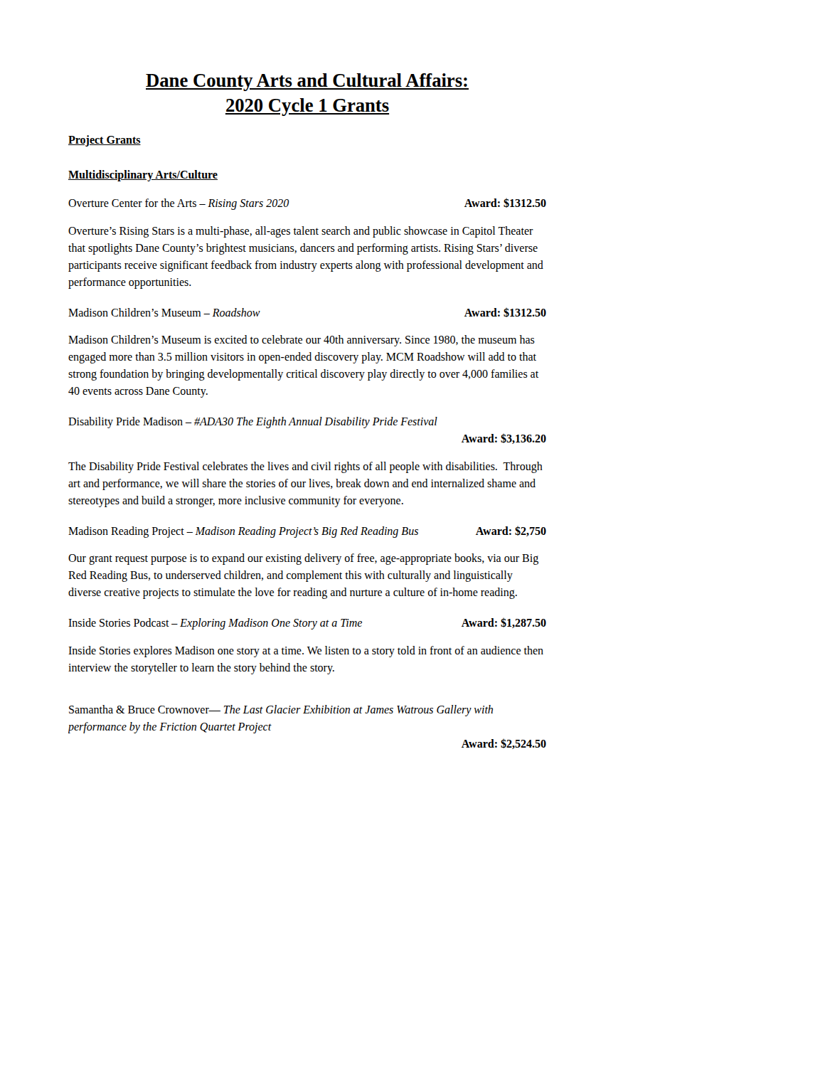Dane County Arts and Cultural Affairs:
2020 Cycle 1 Grants
Project Grants
Multidisciplinary Arts/Culture
Overture Center for the Arts – Rising Stars 2020 Award: $1312.50
Overture’s Rising Stars is a multi-phase, all-ages talent search and public showcase in Capitol Theater that spotlights Dane County’s brightest musicians, dancers and performing artists. Rising Stars’ diverse participants receive significant feedback from industry experts along with professional development and performance opportunities.
Madison Children’s Museum – Roadshow Award: $1312.50
Madison Children’s Museum is excited to celebrate our 40th anniversary. Since 1980, the museum has engaged more than 3.5 million visitors in open-ended discovery play. MCM Roadshow will add to that strong foundation by bringing developmentally critical discovery play directly to over 4,000 families at 40 events across Dane County.
Disability Pride Madison – #ADA30 The Eighth Annual Disability Pride Festival Award: $3,136.20
The Disability Pride Festival celebrates the lives and civil rights of all people with disabilities. Through art and performance, we will share the stories of our lives, break down and end internalized shame and stereotypes and build a stronger, more inclusive community for everyone.
Madison Reading Project – Madison Reading Project’s Big Red Reading Bus Award: $2,750
Our grant request purpose is to expand our existing delivery of free, age-appropriate books, via our Big Red Reading Bus, to underserved children, and complement this with culturally and linguistically diverse creative projects to stimulate the love for reading and nurture a culture of in-home reading.
Inside Stories Podcast – Exploring Madison One Story at a Time Award: $1,287.50
Inside Stories explores Madison one story at a time. We listen to a story told in front of an audience then interview the storyteller to learn the story behind the story.
Samantha & Bruce Crownover— The Last Glacier Exhibition at James Watrous Gallery with performance by the Friction Quartet Project Award: $2,524.50